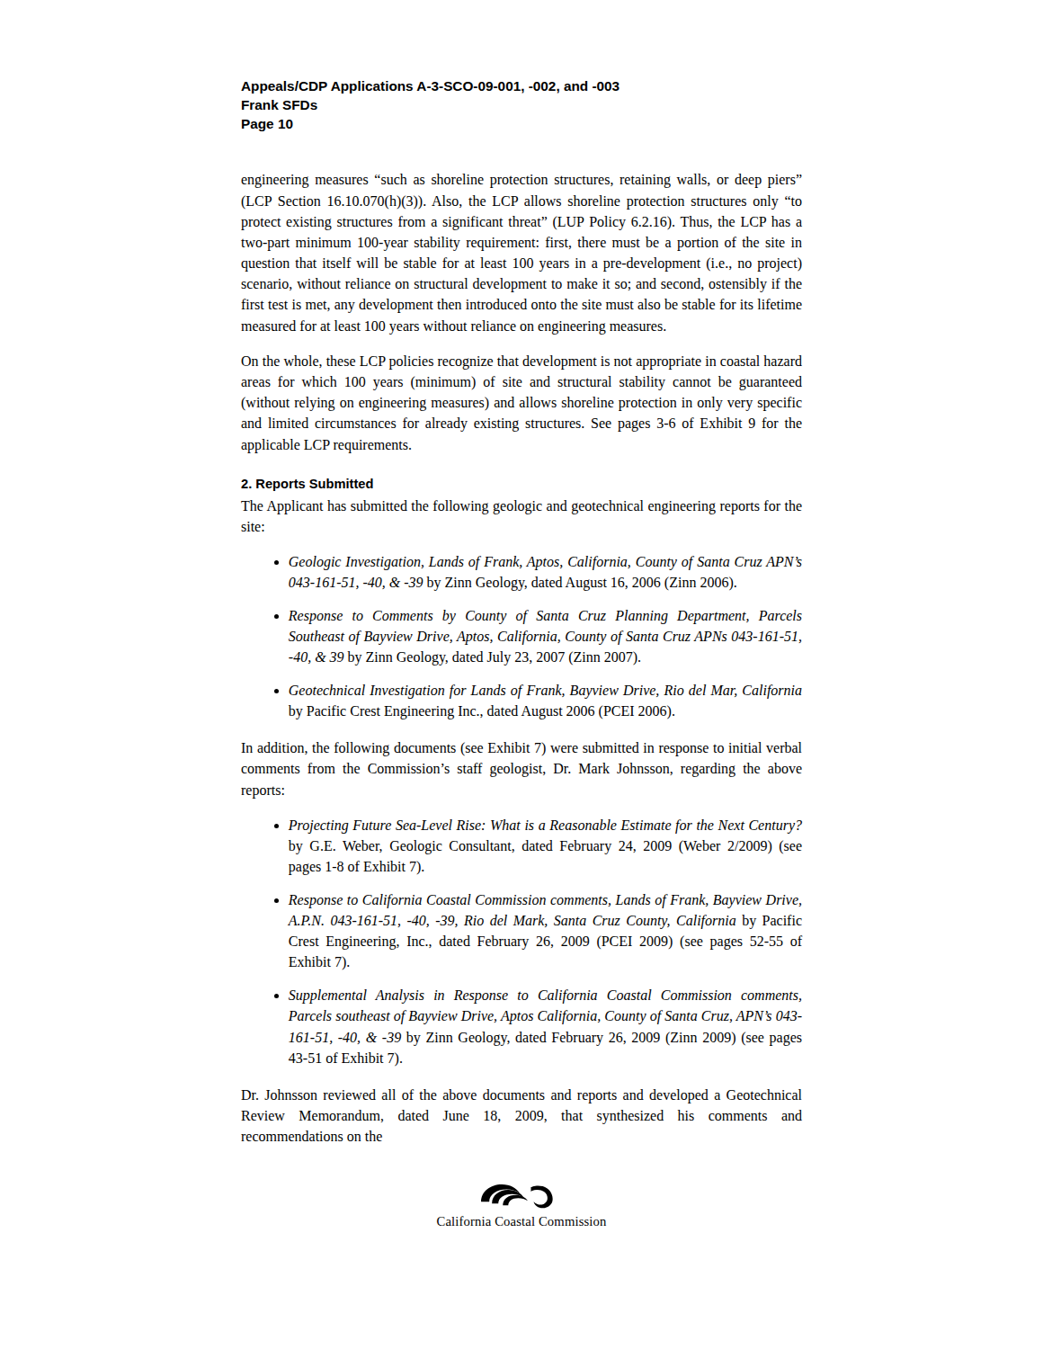Appeals/CDP Applications A-3-SCO-09-001, -002, and -003
Frank SFDs
Page 10
engineering measures “such as shoreline protection structures, retaining walls, or deep piers” (LCP Section 16.10.070(h)(3)). Also, the LCP allows shoreline protection structures only “to protect existing structures from a significant threat” (LUP Policy 6.2.16). Thus, the LCP has a two-part minimum 100-year stability requirement: first, there must be a portion of the site in question that itself will be stable for at least 100 years in a pre-development (i.e., no project) scenario, without reliance on structural development to make it so; and second, ostensibly if the first test is met, any development then introduced onto the site must also be stable for its lifetime measured for at least 100 years without reliance on engineering measures.
On the whole, these LCP policies recognize that development is not appropriate in coastal hazard areas for which 100 years (minimum) of site and structural stability cannot be guaranteed (without relying on engineering measures) and allows shoreline protection in only very specific and limited circumstances for already existing structures. See pages 3-6 of Exhibit 9 for the applicable LCP requirements.
2. Reports Submitted
The Applicant has submitted the following geologic and geotechnical engineering reports for the site:
Geologic Investigation, Lands of Frank, Aptos, California, County of Santa Cruz APN’s 043-161-51, -40, & -39 by Zinn Geology, dated August 16, 2006 (Zinn 2006).
Response to Comments by County of Santa Cruz Planning Department, Parcels Southeast of Bayview Drive, Aptos, California, County of Santa Cruz APNs 043-161-51, -40, & 39 by Zinn Geology, dated July 23, 2007 (Zinn 2007).
Geotechnical Investigation for Lands of Frank, Bayview Drive, Rio del Mar, California by Pacific Crest Engineering Inc., dated August 2006 (PCEI 2006).
In addition, the following documents (see Exhibit 7) were submitted in response to initial verbal comments from the Commission’s staff geologist, Dr. Mark Johnsson, regarding the above reports:
Projecting Future Sea-Level Rise: What is a Reasonable Estimate for the Next Century? by G.E. Weber, Geologic Consultant, dated February 24, 2009 (Weber 2/2009) (see pages 1-8 of Exhibit 7).
Response to California Coastal Commission comments, Lands of Frank, Bayview Drive, A.P.N. 043-161-51, -40, -39, Rio del Mark, Santa Cruz County, California by Pacific Crest Engineering, Inc., dated February 26, 2009 (PCEI 2009) (see pages 52-55 of Exhibit 7).
Supplemental Analysis in Response to California Coastal Commission comments, Parcels southeast of Bayview Drive, Aptos California, County of Santa Cruz, APN’s 043-161-51, -40, & -39 by Zinn Geology, dated February 26, 2009 (Zinn 2009) (see pages 43-51 of Exhibit 7).
Dr. Johnsson reviewed all of the above documents and reports and developed a Geotechnical Review Memorandum, dated June 18, 2009, that synthesized his comments and recommendations on the
California Coastal Commission